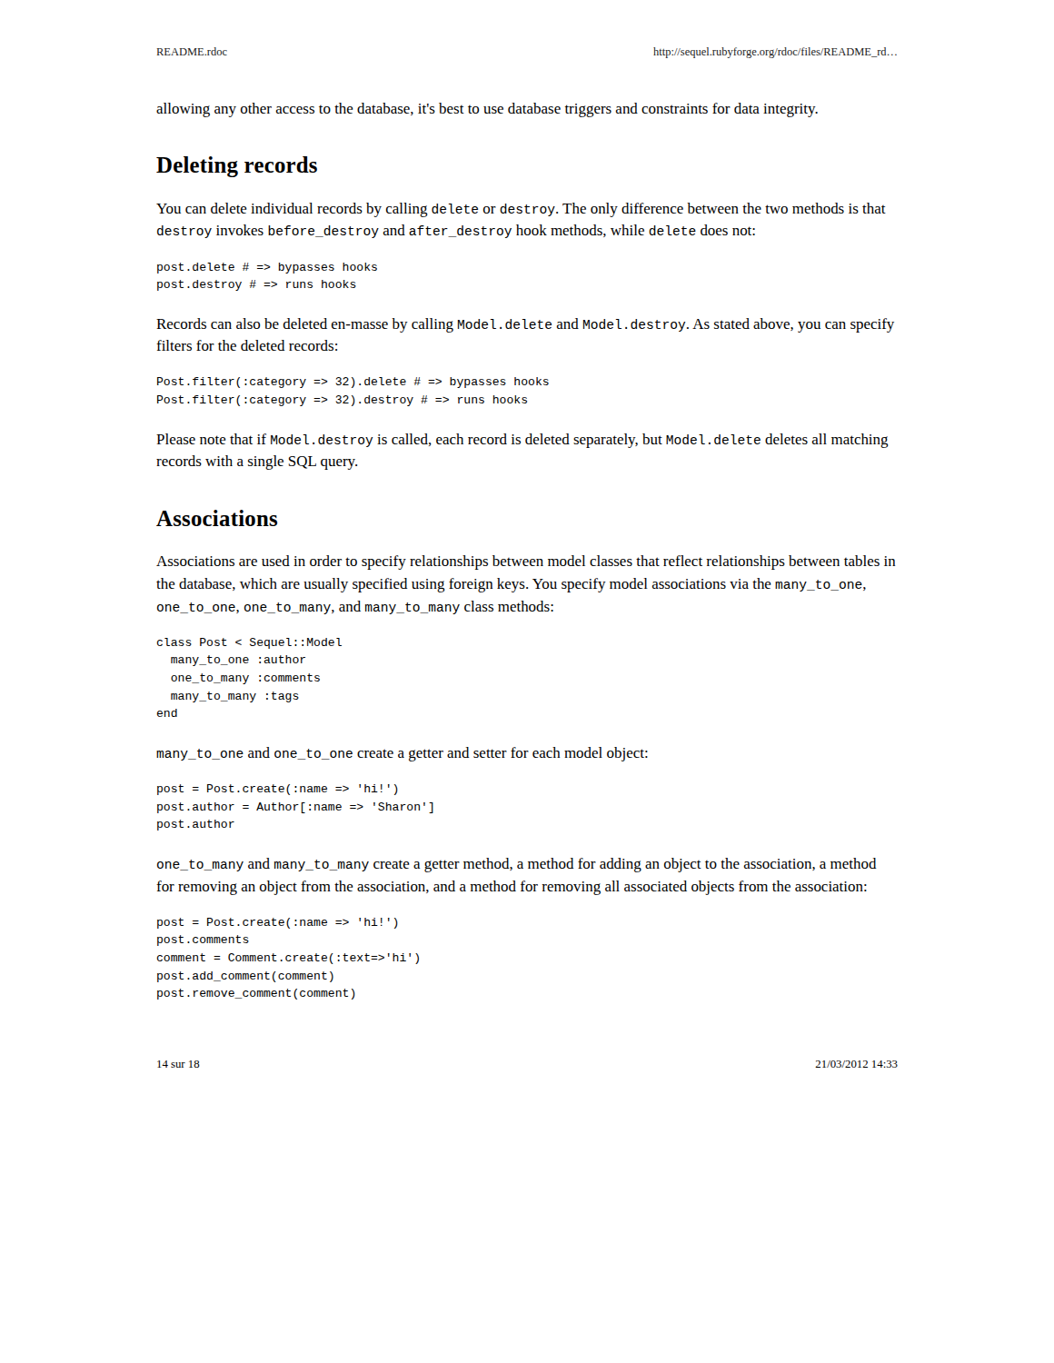README.rdoc
http://sequel.rubyforge.org/rdoc/files/README_rd…
allowing any other access to the database, it's best to use database triggers and constraints for data integrity.
Deleting records
You can delete individual records by calling delete or destroy. The only difference between the two methods is that destroy invokes before_destroy and after_destroy hook methods, while delete does not:
post.delete # => bypasses hooks
post.destroy # => runs hooks
Records can also be deleted en-masse by calling Model.delete and Model.destroy. As stated above, you can specify filters for the deleted records:
Post.filter(:category => 32).delete # => bypasses hooks
Post.filter(:category => 32).destroy # => runs hooks
Please note that if Model.destroy is called, each record is deleted separately, but Model.delete deletes all matching records with a single SQL query.
Associations
Associations are used in order to specify relationships between model classes that reflect relationships between tables in the database, which are usually specified using foreign keys. You specify model associations via the many_to_one, one_to_one, one_to_many, and many_to_many class methods:
class Post < Sequel::Model
  many_to_one :author
  one_to_many :comments
  many_to_many :tags
end
many_to_one and one_to_one create a getter and setter for each model object:
post = Post.create(:name => 'hi!')
post.author = Author[:name => 'Sharon']
post.author
one_to_many and many_to_many create a getter method, a method for adding an object to the association, a method for removing an object from the association, and a method for removing all associated objects from the association:
post = Post.create(:name => 'hi!')
post.comments
comment = Comment.create(:text=>'hi')
post.add_comment(comment)
post.remove_comment(comment)
14 sur 18
21/03/2012 14:33